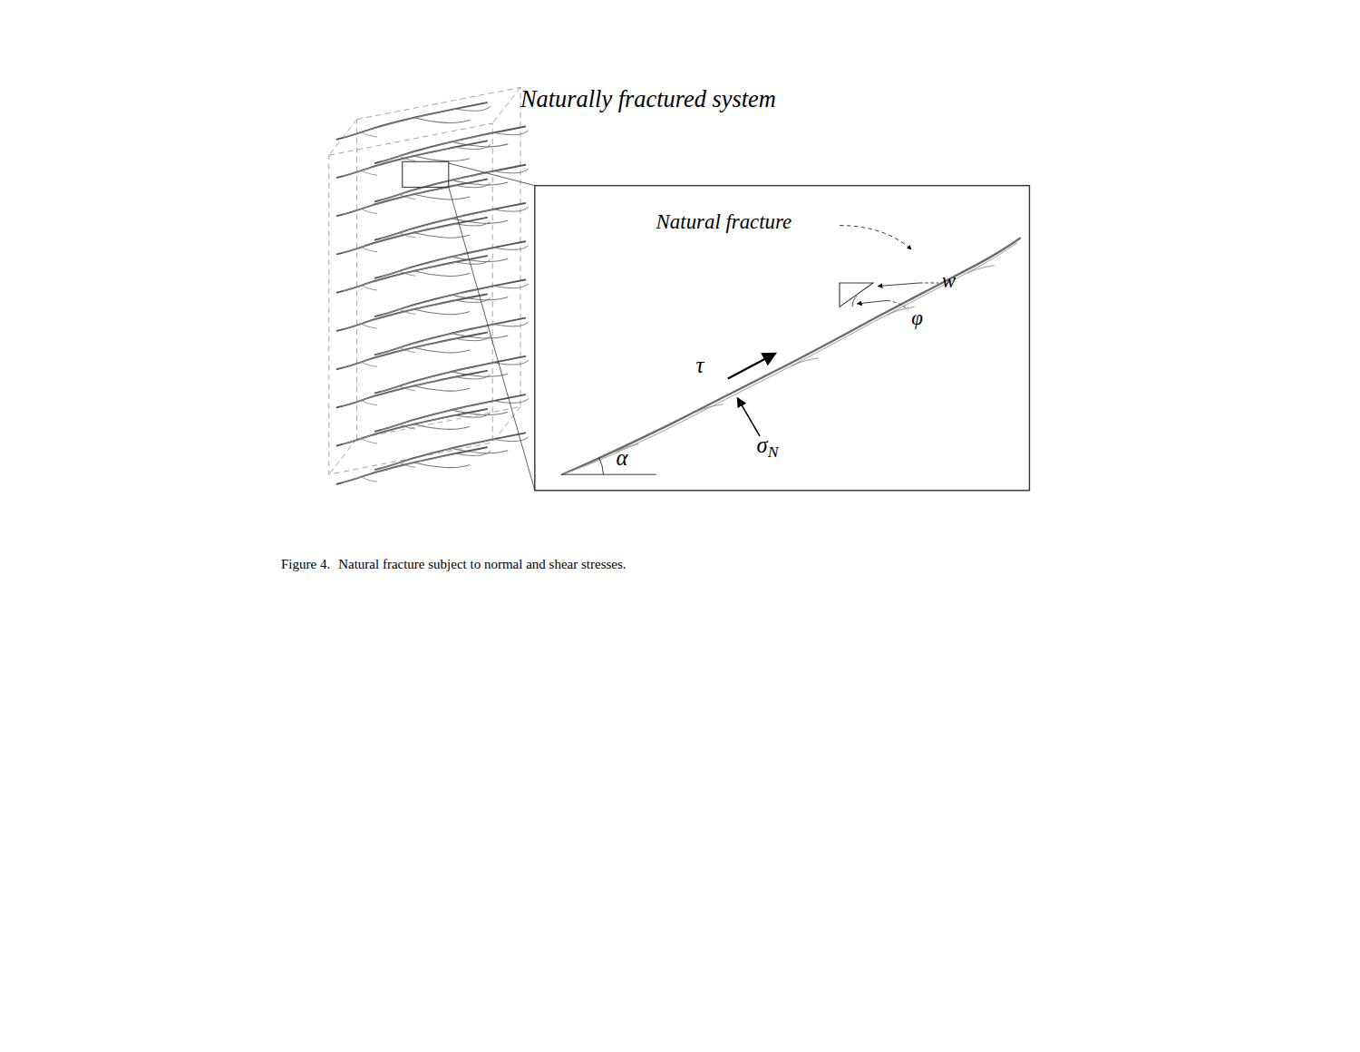Natural fracture subject to normal and shear stresses A schematic of a naturally fractured rock system on the left, with a dashed cube outline containing many parallel, rough, en-echelon fractures. A small rectangle on one fracture is magnified into a large framed box on the right, showing a single rough natural fracture inclined at angle alpha to the horizontal, with shear stress tau acting along the fracture, normal stress sigma N acting perpendicular to it, an aperture w, and a dilation angle phi. Natural fracture w φ τ σN α Naturally fractured system
Figure 4. Natural fracture subject to normal and shear stresses.